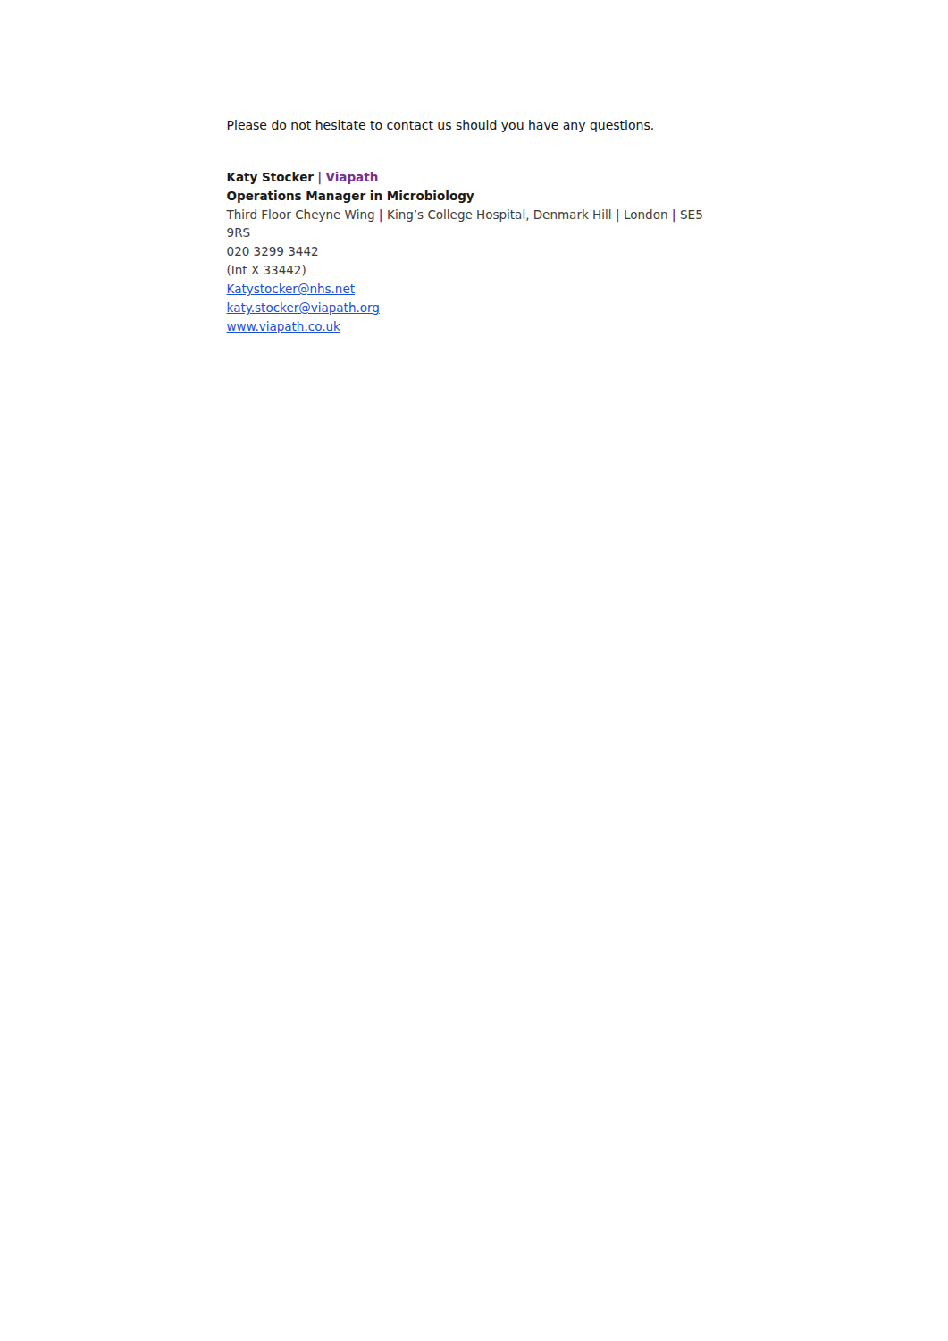Please do not hesitate to contact us should you have any questions.
Katy Stocker | Viapath
Operations Manager in Microbiology
Third Floor Cheyne Wing | King’s College Hospital, Denmark Hill | London | SE5 9RS
020 3299 3442
(Int X 33442)
Katystocker@nhs.net
katy.stocker@viapath.org
www.viapath.co.uk